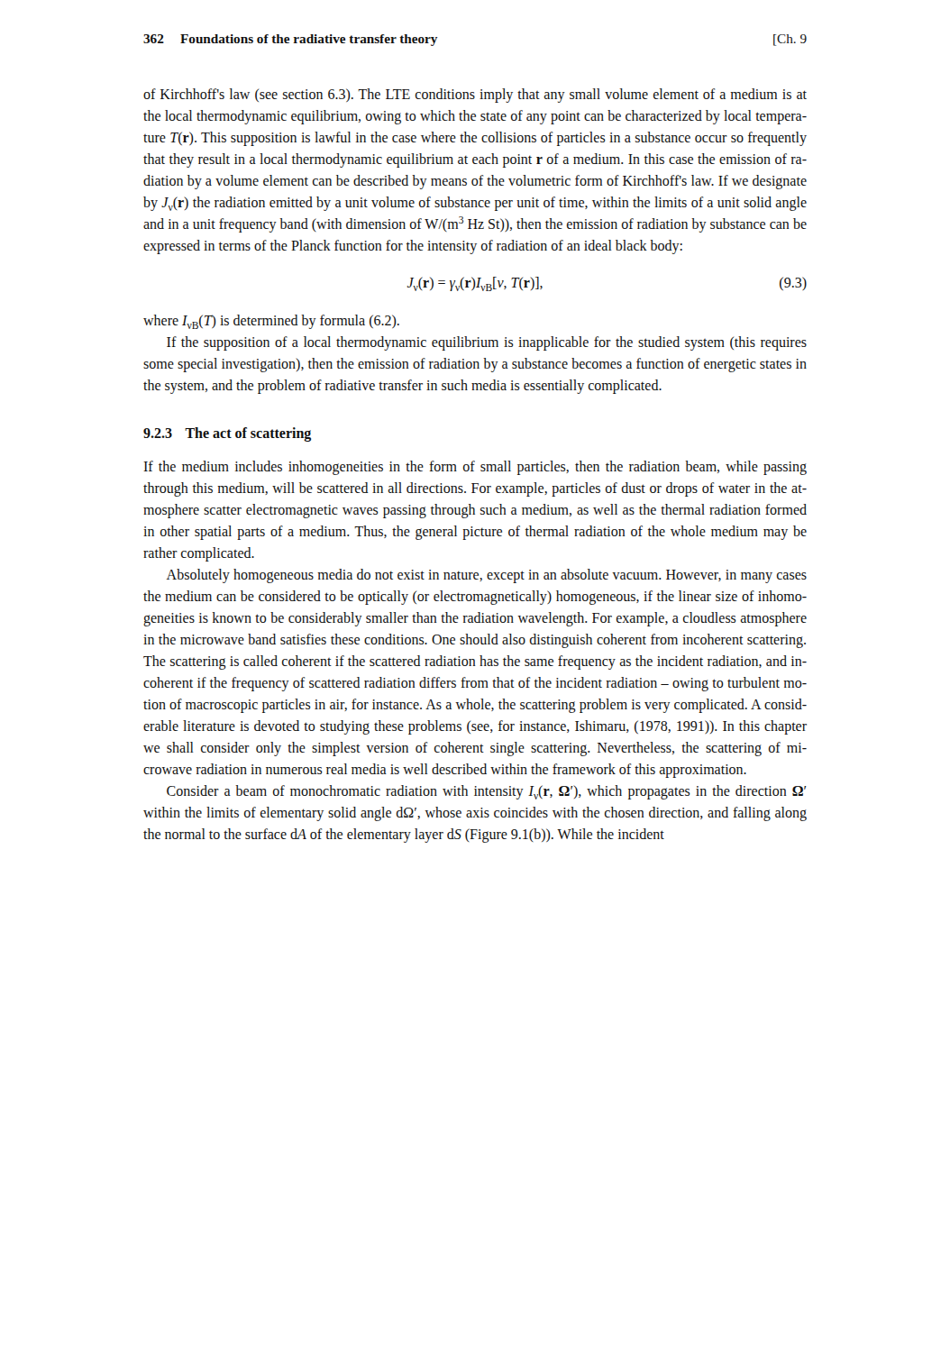362 Foundations of the radiative transfer theory [Ch. 9
of Kirchhoff's law (see section 6.3). The LTE conditions imply that any small volume element of a medium is at the local thermodynamic equilibrium, owing to which the state of any point can be characterized by local temperature T(r). This supposition is lawful in the case where the collisions of particles in a substance occur so frequently that they result in a local thermodynamic equilibrium at each point r of a medium. In this case the emission of radiation by a volume element can be described by means of the volumetric form of Kirchhoff's law. If we designate by Jν(r) the radiation emitted by a unit volume of substance per unit of time, within the limits of a unit solid angle and in a unit frequency band (with dimension of W/(m3 Hz St)), then the emission of radiation by substance can be expressed in terms of the Planck function for the intensity of radiation of an ideal black body:
Jν(r) = γν(r)IνB[ν, T(r)], (9.3)
where IνB(T) is determined by formula (6.2).
If the supposition of a local thermodynamic equilibrium is inapplicable for the studied system (this requires some special investigation), then the emission of radiation by a substance becomes a function of energetic states in the system, and the problem of radiative transfer in such media is essentially complicated.
9.2.3 The act of scattering
If the medium includes inhomogeneities in the form of small particles, then the radiation beam, while passing through this medium, will be scattered in all directions. For example, particles of dust or drops of water in the atmosphere scatter electromagnetic waves passing through such a medium, as well as the thermal radiation formed in other spatial parts of a medium. Thus, the general picture of thermal radiation of the whole medium may be rather complicated.
Absolutely homogeneous media do not exist in nature, except in an absolute vacuum. However, in many cases the medium can be considered to be optically (or electromagnetically) homogeneous, if the linear size of inhomogeneities is known to be considerably smaller than the radiation wavelength. For example, a cloudless atmosphere in the microwave band satisfies these conditions. One should also distinguish coherent from incoherent scattering. The scattering is called coherent if the scattered radiation has the same frequency as the incident radiation, and incoherent if the frequency of scattered radiation differs from that of the incident radiation – owing to turbulent motion of macroscopic particles in air, for instance. As a whole, the scattering problem is very complicated. A considerable literature is devoted to studying these problems (see, for instance, Ishimaru, (1978, 1991)). In this chapter we shall consider only the simplest version of coherent single scattering. Nevertheless, the scattering of microwave radiation in numerous real media is well described within the framework of this approximation.
Consider a beam of monochromatic radiation with intensity Iν(r, Ω′), which propagates in the direction Ω′ within the limits of elementary solid angle dΩ′, whose axis coincides with the chosen direction, and falling along the normal to the surface dA of the elementary layer dS (Figure 9.1(b)). While the incident